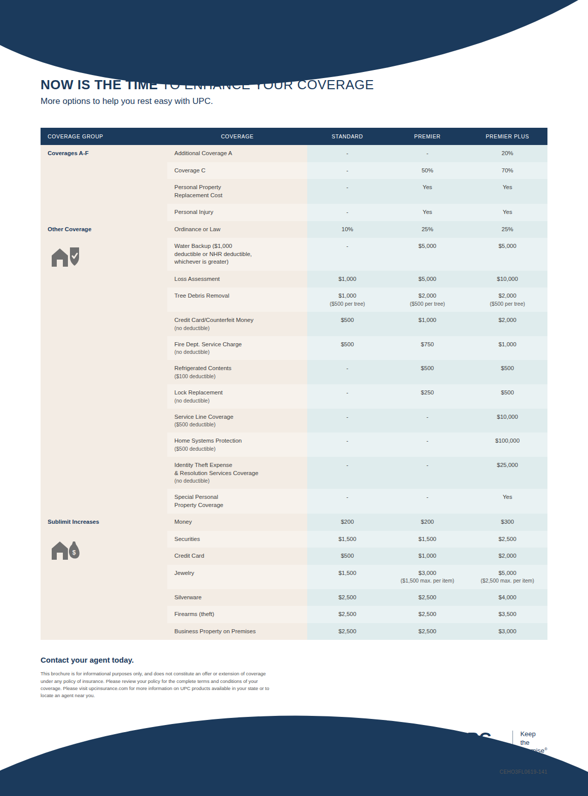NOW IS THE TIME TO ENHANCE YOUR COVERAGE
More options to help you rest easy with UPC.
| Coverage Group | Coverage | Standard | Premier | Premier Plus |
| --- | --- | --- | --- | --- |
| Coverages A-F | Additional Coverage A | - | - | 20% |
| Coverage C | - | 50% | 70% |
| Personal Property Replacement Cost | - | Yes | Yes |
| Personal Injury | - | Yes | Yes |
| Other Coverage | Ordinance or Law | 10% | 25% | 25% |
| Water Backup ($1,000 deductible or NHR deductible, whichever is greater) | - | $5,000 | $5,000 |
| Loss Assessment | $1,000 | $5,000 | $10,000 |
| Tree Debris Removal | $1,000 ($500 per tree) | $2,000 ($500 per tree) | $2,000 ($500 per tree) |
| Credit Card/Counterfeit Money (no deductible) | $500 | $1,000 | $2,000 |
| Fire Dept. Service Charge (no deductible) | $500 | $750 | $1,000 |
| Refrigerated Contents ($100 deductible) | - | $500 | $500 |
| Lock Replacement (no deductible) | - | $250 | $500 |
| Service Line Coverage ($500 deductible) | - | - | $10,000 |
| Home Systems Protection ($500 deductible) | - | - | $100,000 |
| Identity Theft Expense & Resolution Services Coverage (no deductible) | - | - | $25,000 |
| Special Personal Property Coverage | - | - | Yes |
| Sublimit Increases $ | Money | $200 | $200 | $300 |
| Securities | $1,500 | $1,500 | $2,500 |
| Credit Card | $500 | $1,000 | $2,000 |
| Jewelry | $1,500 | $3,000 ($1,500 max. per item) | $5,000 ($2,500 max. per item) |
| Silverware | $2,500 | $2,500 | $4,000 |
| Firearms (theft) | $2,500 | $2,500 | $3,500 |
| Business Property on Premises | $2,500 | $2,500 | $3,000 |
Contact your agent today.
This brochure is for informational purposes only, and does not constitute an offer or extension of coverage under any policy of insurance. Please review your policy for the complete terms and conditions of your coverage. Please visit upcinsurance.com for more information on UPC products available in your state or to locate an agent near you.
Learn more about UPC: upcinsurance.com
UPC INSURANCE®
Keep
the
Promise®
CEHO3FL0619-141